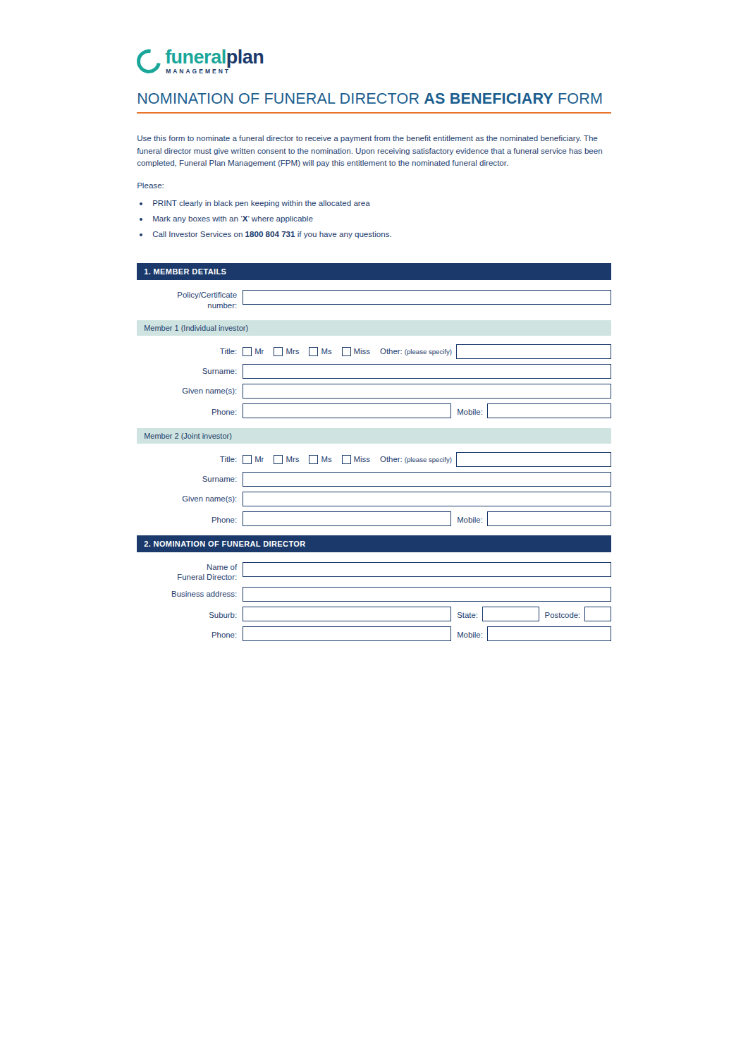funeral plan
MANAGEMENT
NOMINATION OF FUNERAL DIRECTOR AS BENEFICIARY FORM
Use this form to nominate a funeral director to receive a payment from the benefit entitlement as the nominated beneficiary. The funeral director must give written consent to the nomination. Upon receiving satisfactory evidence that a funeral service has been completed, Funeral Plan Management (FPM) will pay this entitlement to the nominated funeral director.
Please:
PRINT clearly in black pen keeping within the allocated area
Mark any boxes with an ‘X’ where applicable
Call Investor Services on 1800 804 731 if you have any questions.
1. MEMBER DETAILS
Policy/Certificate
number:
Member 1 (Individual investor)
Title:
Mr
Mrs
Ms
Miss
Other: (please specify)
Surname:
Given name(s):
Phone:
Mobile:
Member 2 (Joint investor)
Title:
Mr
Mrs
Ms
Miss
Other: (please specify)
Surname:
Given name(s):
Phone:
Mobile:
2. NOMINATION OF FUNERAL DIRECTOR
Name of
Funeral Director:
Business address:
Suburb:
State:
Postcode:
Phone:
Mobile: